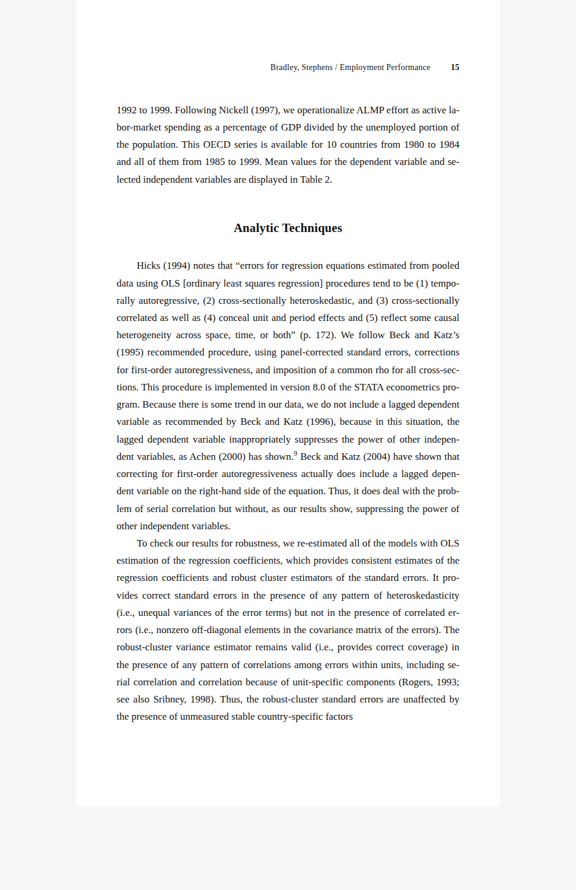Bradley, Stephens / Employment Performance 15
1992 to 1999. Following Nickell (1997), we operationalize ALMP effort as active labor-market spending as a percentage of GDP divided by the unemployed portion of the population. This OECD series is available for 10 countries from 1980 to 1984 and all of them from 1985 to 1999. Mean values for the dependent variable and selected independent variables are displayed in Table 2.
Analytic Techniques
Hicks (1994) notes that “errors for regression equations estimated from pooled data using OLS [ordinary least squares regression] procedures tend to be (1) temporally autoregressive, (2) cross-sectionally heteroskedastic, and (3) cross-sectionally correlated as well as (4) conceal unit and period effects and (5) reflect some causal heterogeneity across space, time, or both” (p. 172). We follow Beck and Katz’s (1995) recommended procedure, using panel-corrected standard errors, corrections for first-order autoregressiveness, and imposition of a common rho for all cross-sections. This procedure is implemented in version 8.0 of the STATA econometrics program. Because there is some trend in our data, we do not include a lagged dependent variable as recommended by Beck and Katz (1996), because in this situation, the lagged dependent variable inappropriately suppresses the power of other independent variables, as Achen (2000) has shown.9 Beck and Katz (2004) have shown that correcting for first-order autoregressiveness actually does include a lagged dependent variable on the right-hand side of the equation. Thus, it does deal with the problem of serial correlation but without, as our results show, suppressing the power of other independent variables.
To check our results for robustness, we re-estimated all of the models with OLS estimation of the regression coefficients, which provides consistent estimates of the regression coefficients and robust cluster estimators of the standard errors. It provides correct standard errors in the presence of any pattern of heteroskedasticity (i.e., unequal variances of the error terms) but not in the presence of correlated errors (i.e., nonzero off-diagonal elements in the covariance matrix of the errors). The robust-cluster variance estimator remains valid (i.e., provides correct coverage) in the presence of any pattern of correlations among errors within units, including serial correlation and correlation because of unit-specific components (Rogers, 1993; see also Sribney, 1998). Thus, the robust-cluster standard errors are unaffected by the presence of unmeasured stable country-specific factors